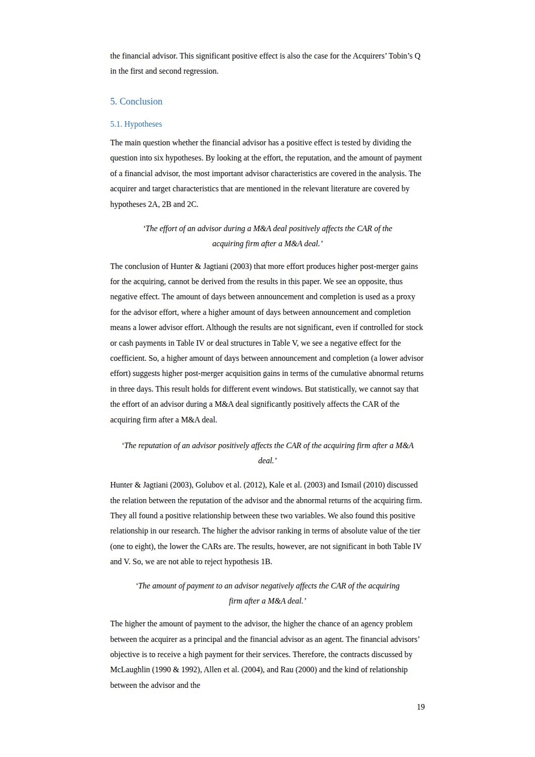the financial advisor. This significant positive effect is also the case for the Acquirers’ Tobin’s Q in the first and second regression.
5. Conclusion
5.1. Hypotheses
The main question whether the financial advisor has a positive effect is tested by dividing the question into six hypotheses. By looking at the effort, the reputation, and the amount of payment of a financial advisor, the most important advisor characteristics are covered in the analysis. The acquirer and target characteristics that are mentioned in the relevant literature are covered by hypotheses 2A, 2B and 2C.
‘The effort of an advisor during a M&A deal positively affects the CAR of the acquiring firm after a M&A deal.’
The conclusion of Hunter & Jagtiani (2003) that more effort produces higher post-merger gains for the acquiring, cannot be derived from the results in this paper. We see an opposite, thus negative effect. The amount of days between announcement and completion is used as a proxy for the advisor effort, where a higher amount of days between announcement and completion means a lower advisor effort. Although the results are not significant, even if controlled for stock or cash payments in Table IV or deal structures in Table V, we see a negative effect for the coefficient. So, a higher amount of days between announcement and completion (a lower advisor effort) suggests higher post-merger acquisition gains in terms of the cumulative abnormal returns in three days. This result holds for different event windows. But statistically, we cannot say that the effort of an advisor during a M&A deal significantly positively affects the CAR of the acquiring firm after a M&A deal.
‘The reputation of an advisor positively affects the CAR of the acquiring firm after a M&A deal.’
Hunter & Jagtiani (2003), Golubov et al. (2012), Kale et al. (2003) and Ismail (2010) discussed the relation between the reputation of the advisor and the abnormal returns of the acquiring firm. They all found a positive relationship between these two variables. We also found this positive relationship in our research. The higher the advisor ranking in terms of absolute value of the tier (one to eight), the lower the CARs are. The results, however, are not significant in both Table IV and V. So, we are not able to reject hypothesis 1B.
‘The amount of payment to an advisor negatively affects the CAR of the acquiring firm after a M&A deal.’
The higher the amount of payment to the advisor, the higher the chance of an agency problem between the acquirer as a principal and the financial advisor as an agent. The financial advisors’ objective is to receive a high payment for their services. Therefore, the contracts discussed by McLaughlin (1990 & 1992), Allen et al. (2004), and Rau (2000) and the kind of relationship between the advisor and the
19